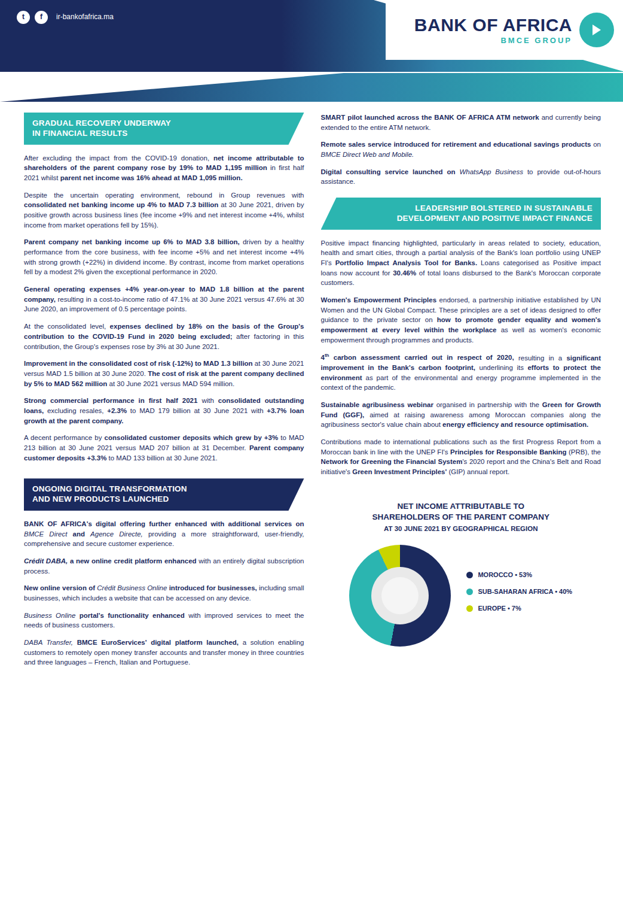t f ir-bankofafrica.ma
BANK OF AFRICA
BMCE GROUP
GRADUAL RECOVERY UNDERWAY
IN FINANCIAL RESULTS
After excluding the impact from the COVID-19 donation, net income attributable to shareholders of the parent company rose by 19% to MAD 1,195 million in first half 2021 whilst parent net income was 16% ahead at MAD 1,095 million.
Despite the uncertain operating environment, rebound in Group revenues with consolidated net banking income up 4% to MAD 7.3 billion at 30 June 2021, driven by positive growth across business lines (fee income +9% and net interest income +4%, whilst income from market operations fell by 15%).
Parent company net banking income up 6% to MAD 3.8 billion, driven by a healthy performance from the core business, with fee income +5% and net interest income +4% with strong growth (+22%) in dividend income. By contrast, income from market operations fell by a modest 2% given the exceptional performance in 2020.
General operating expenses +4% year-on-year to MAD 1.8 billion at the parent company, resulting in a cost-to-income ratio of 47.1% at 30 June 2021 versus 47.6% at 30 June 2020, an improvement of 0.5 percentage points.
At the consolidated level, expenses declined by 18% on the basis of the Group's contribution to the COVID-19 Fund in 2020 being excluded; after factoring in this contribution, the Group's expenses rose by 3% at 30 June 2021.
Improvement in the consolidated cost of risk (-12%) to MAD 1.3 billion at 30 June 2021 versus MAD 1.5 billion at 30 June 2020. The cost of risk at the parent company declined by 5% to MAD 562 million at 30 June 2021 versus MAD 594 million.
Strong commercial performance in first half 2021 with consolidated outstanding loans, excluding resales, +2.3% to MAD 179 billion at 30 June 2021 with +3.7% loan growth at the parent company.
A decent performance by consolidated customer deposits which grew by +3% to MAD 213 billion at 30 June 2021 versus MAD 207 billion at 31 December. Parent company customer deposits +3.3% to MAD 133 billion at 30 June 2021.
ONGOING DIGITAL TRANSFORMATION
AND NEW PRODUCTS LAUNCHED
BANK OF AFRICA's digital offering further enhanced with additional services on BMCE Direct and Agence Directe, providing a more straightforward, user-friendly, comprehensive and secure customer experience.
Crédit DABA, a new online credit platform enhanced with an entirely digital subscription process.
New online version of Crédit Business Online introduced for businesses, including small businesses, which includes a website that can be accessed on any device.
Business Online portal's functionality enhanced with improved services to meet the needs of business customers.
DABA Transfer, BMCE EuroServices' digital platform launched, a solution enabling customers to remotely open money transfer accounts and transfer money in three countries and three languages – French, Italian and Portuguese.
SMART pilot launched across the BANK OF AFRICA ATM network and currently being extended to the entire ATM network.
Remote sales service introduced for retirement and educational savings products on BMCE Direct Web and Mobile.
Digital consulting service launched on WhatsApp Business to provide out-of-hours assistance.
LEADERSHIP BOLSTERED IN SUSTAINABLE
DEVELOPMENT AND POSITIVE IMPACT FINANCE
Positive impact financing highlighted, particularly in areas related to society, education, health and smart cities, through a partial analysis of the Bank's loan portfolio using UNEP FI's Portfolio Impact Analysis Tool for Banks. Loans categorised as Positive impact loans now account for 30.46% of total loans disbursed to the Bank's Moroccan corporate customers.
Women's Empowerment Principles endorsed, a partnership initiative established by UN Women and the UN Global Compact. These principles are a set of ideas designed to offer guidance to the private sector on how to promote gender equality and women's empowerment at every level within the workplace as well as women's economic empowerment through programmes and products.
4th carbon assessment carried out in respect of 2020, resulting in a significant improvement in the Bank's carbon footprint, underlining its efforts to protect the environment as part of the environmental and energy programme implemented in the context of the pandemic.
Sustainable agribusiness webinar organised in partnership with the Green for Growth Fund (GGF), aimed at raising awareness among Moroccan companies along the agribusiness sector's value chain about energy efficiency and resource optimisation.
Contributions made to international publications such as the first Progress Report from a Moroccan bank in line with the UNEP FI's Principles for Responsible Banking (PRB), the Network for Greening the Financial System's 2020 report and the China's Belt and Road initiative's Green Investment Principles' (GIP) annual report.
NET INCOME ATTRIBUTABLE TO
SHAREHOLDERS OF THE PARENT COMPANY
AT 30 JUNE 2021 BY GEOGRAPHICAL REGION
MOROCCO • 53%
SUB-SAHARAN AFRICA • 40%
EUROPE • 7%